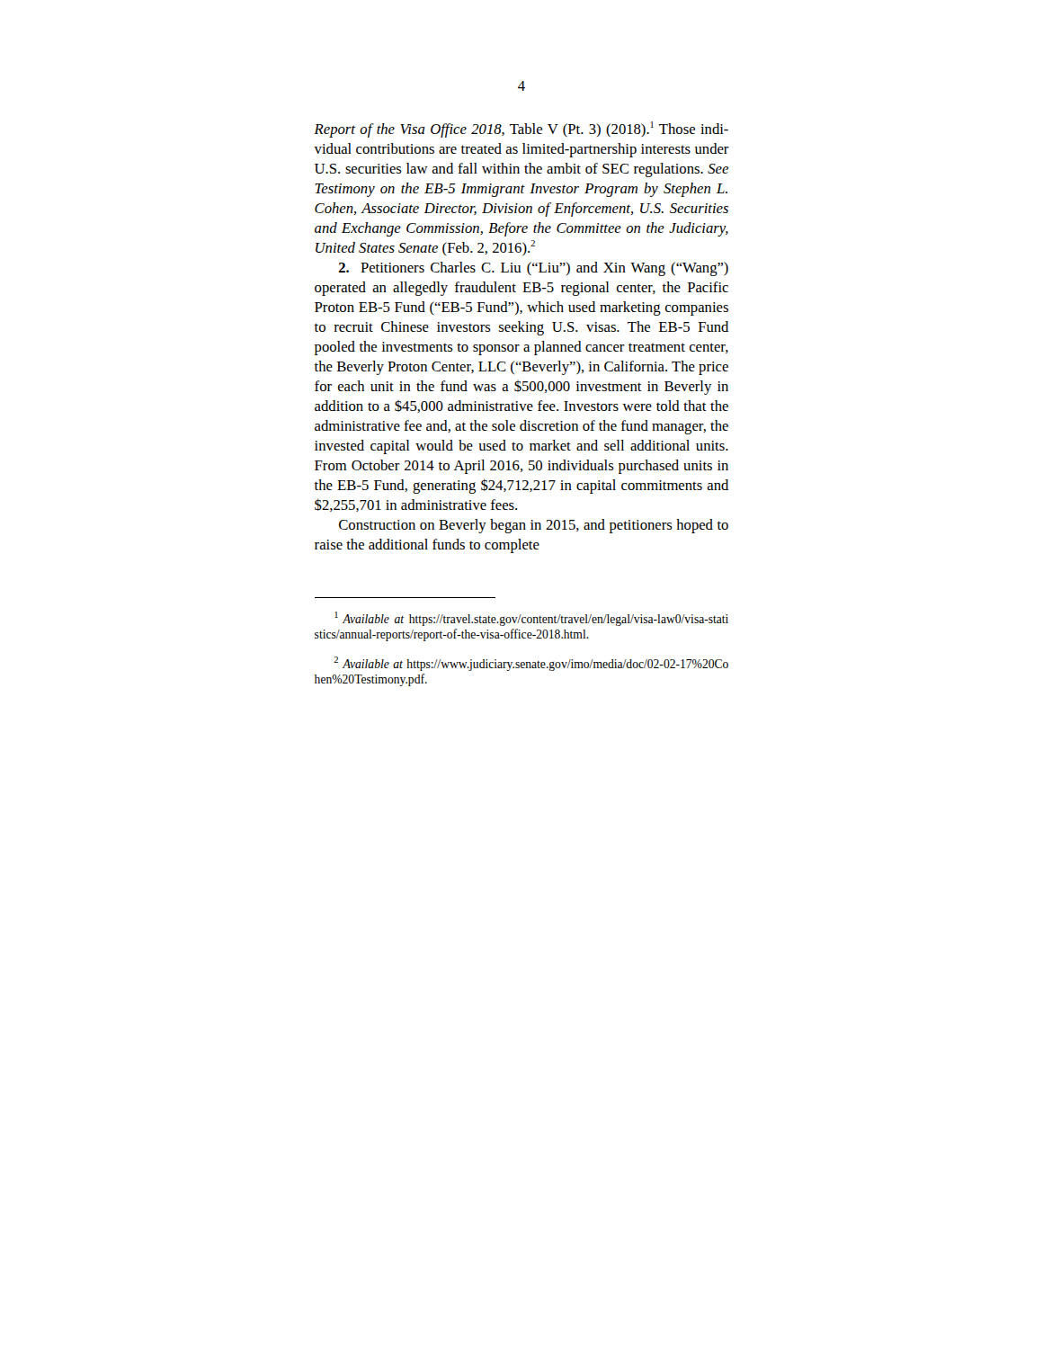4
Report of the Visa Office 2018, Table V (Pt. 3) (2018).1 Those individual contributions are treated as limited-partnership interests under U.S. securities law and fall within the ambit of SEC regulations. See Testimony on the EB-5 Immigrant Investor Program by Stephen L. Cohen, Associate Director, Division of Enforcement, U.S. Securities and Exchange Commission, Before the Committee on the Judiciary, United States Senate (Feb. 2, 2016).2
2. Petitioners Charles C. Liu (“Liu”) and Xin Wang (“Wang”) operated an allegedly fraudulent EB-5 regional center, the Pacific Proton EB-5 Fund (“EB-5 Fund”), which used marketing companies to recruit Chinese investors seeking U.S. visas. The EB-5 Fund pooled the investments to sponsor a planned cancer treatment center, the Beverly Proton Center, LLC (“Beverly”), in California. The price for each unit in the fund was a $500,000 investment in Beverly in addition to a $45,000 administrative fee. Investors were told that the administrative fee and, at the sole discretion of the fund manager, the invested capital would be used to market and sell additional units. From October 2014 to April 2016, 50 individuals purchased units in the EB-5 Fund, generating $24,712,217 in capital commitments and $2,255,701 in administrative fees.
Construction on Beverly began in 2015, and petitioners hoped to raise the additional funds to complete
1 Available at https://travel.state.gov/content/travel/en/legal/visa-law0/visa-statistics/annual-reports/report-of-the-visa-office-2018.html.
2 Available at https://www.judiciary.senate.gov/imo/media/doc/02-02-17%20Cohen%20Testimony.pdf.